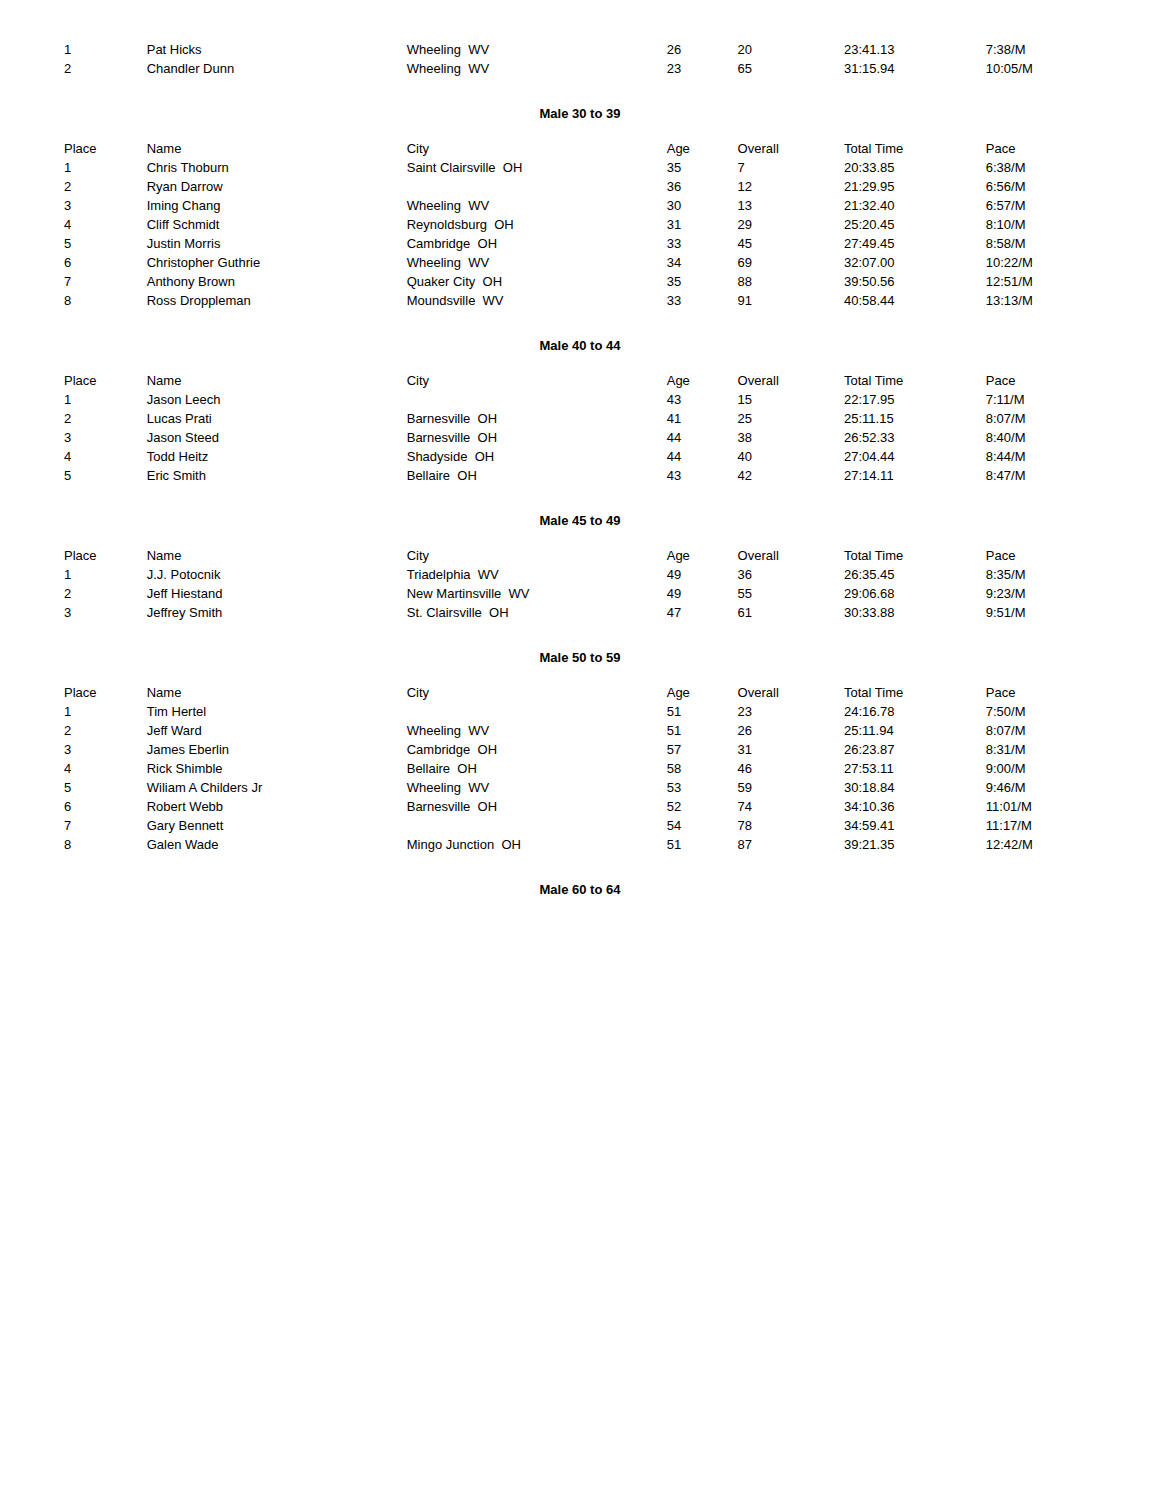| 1 | Pat Hicks | Wheeling WV | 26 | 20 | 23:41.13 | 7:38/M |
| 2 | Chandler Dunn | Wheeling WV | 23 | 65 | 31:15.94 | 10:05/M |
Male 30 to 39
| Place | Name | City | Age | Overall | Total Time | Pace |
| --- | --- | --- | --- | --- | --- | --- |
| 1 | Chris Thoburn | Saint Clairsville OH | 35 | 7 | 20:33.85 | 6:38/M |
| 2 | Ryan Darrow | | 36 | 12 | 21:29.95 | 6:56/M |
| 3 | Iming Chang | Wheeling WV | 30 | 13 | 21:32.40 | 6:57/M |
| 4 | Cliff Schmidt | Reynoldsburg OH | 31 | 29 | 25:20.45 | 8:10/M |
| 5 | Justin Morris | Cambridge OH | 33 | 45 | 27:49.45 | 8:58/M |
| 6 | Christopher Guthrie | Wheeling WV | 34 | 69 | 32:07.00 | 10:22/M |
| 7 | Anthony Brown | Quaker City OH | 35 | 88 | 39:50.56 | 12:51/M |
| 8 | Ross Droppleman | Moundsville WV | 33 | 91 | 40:58.44 | 13:13/M |
Male 40 to 44
| Place | Name | City | Age | Overall | Total Time | Pace |
| --- | --- | --- | --- | --- | --- | --- |
| 1 | Jason Leech | | 43 | 15 | 22:17.95 | 7:11/M |
| 2 | Lucas Prati | Barnesville OH | 41 | 25 | 25:11.15 | 8:07/M |
| 3 | Jason Steed | Barnesville OH | 44 | 38 | 26:52.33 | 8:40/M |
| 4 | Todd Heitz | Shadyside OH | 44 | 40 | 27:04.44 | 8:44/M |
| 5 | Eric Smith | Bellaire OH | 43 | 42 | 27:14.11 | 8:47/M |
Male 45 to 49
| Place | Name | City | Age | Overall | Total Time | Pace |
| --- | --- | --- | --- | --- | --- | --- |
| 1 | J.J. Potocnik | Triadelphia WV | 49 | 36 | 26:35.45 | 8:35/M |
| 2 | Jeff Hiestand | New Martinsville WV | 49 | 55 | 29:06.68 | 9:23/M |
| 3 | Jeffrey Smith | St. Clairsville OH | 47 | 61 | 30:33.88 | 9:51/M |
Male 50 to 59
| Place | Name | City | Age | Overall | Total Time | Pace |
| --- | --- | --- | --- | --- | --- | --- |
| 1 | Tim Hertel | | 51 | 23 | 24:16.78 | 7:50/M |
| 2 | Jeff Ward | Wheeling WV | 51 | 26 | 25:11.94 | 8:07/M |
| 3 | James Eberlin | Cambridge OH | 57 | 31 | 26:23.87 | 8:31/M |
| 4 | Rick Shimble | Bellaire OH | 58 | 46 | 27:53.11 | 9:00/M |
| 5 | Wiliam A Childers Jr | Wheeling WV | 53 | 59 | 30:18.84 | 9:46/M |
| 6 | Robert Webb | Barnesville OH | 52 | 74 | 34:10.36 | 11:01/M |
| 7 | Gary Bennett | | 54 | 78 | 34:59.41 | 11:17/M |
| 8 | Galen Wade | Mingo Junction OH | 51 | 87 | 39:21.35 | 12:42/M |
Male 60 to 64